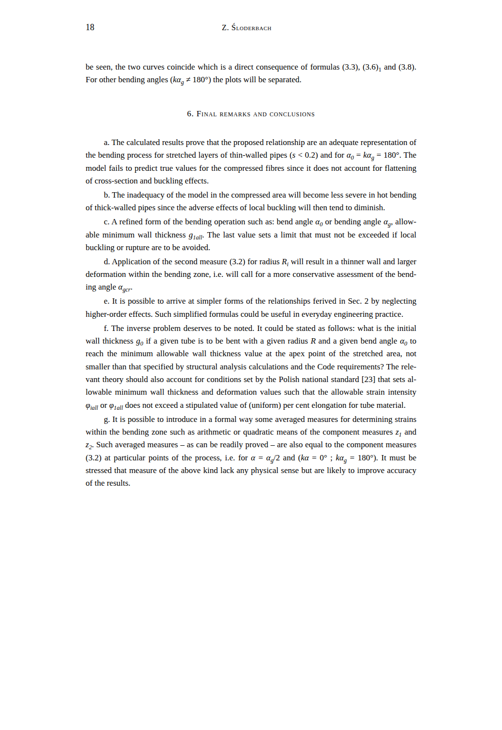18 Z. Śloderbach
be seen, the two curves coincide which is a direct consequence of formulas (3.3), (3.6)1 and (3.8). For other bending angles (kαg ≠ 180°) the plots will be separated.
6. Final remarks and conclusions
a. The calculated results prove that the proposed relationship are an adequate representation of the bending process for stretched layers of thin-walled pipes (s < 0.2) and for α0 = kαg = 180°. The model fails to predict true values for the compressed fibres since it does not account for flattening of cross-section and buckling effects.
b. The inadequacy of the model in the compressed area will become less severe in hot bending of thick-walled pipes since the adverse effects of local buckling will then tend to diminish.
c. A refined form of the bending operation such as: bend angle α0 or bending angle αg, allowable minimum wall thickness g1all. The last value sets a limit that must not be exceeded if local buckling or rupture are to be avoided.
d. Application of the second measure (3.2) for radius Ri will result in a thinner wall and larger deformation within the bending zone, i.e. will call for a more conservative assessment of the bending angle αgcr.
e. It is possible to arrive at simpler forms of the relationships ferived in Sec. 2 by neglecting higher-order effects. Such simplified formulas could be useful in everyday engineering practice.
f. The inverse problem deserves to be noted. It could be stated as follows: what is the initial wall thickness g0 if a given tube is to be bent with a given radius R and a given bend angle α0 to reach the minimum allowable wall thickness value at the apex point of the stretched area, not smaller than that specified by structural analysis calculations and the Code requirements? The relevant theory should also account for conditions set by the Polish national standard [23] that sets allowable minimum wall thickness and deformation values such that the allowable strain intensity φiall or φ1all does not exceed a stipulated value of (uniform) per cent elongation for tube material.
g. It is possible to introduce in a formal way some averaged measures for determining strains within the bending zone such as arithmetic or quadratic means of the component measures z1 and z2. Such averaged measures – as can be readily proved – are also equal to the component measures (3.2) at particular points of the process, i.e. for α = αg/2 and (kα = 0° ; kαg = 180°). It must be stressed that measure of the above kind lack any physical sense but are likely to improve accuracy of the results.